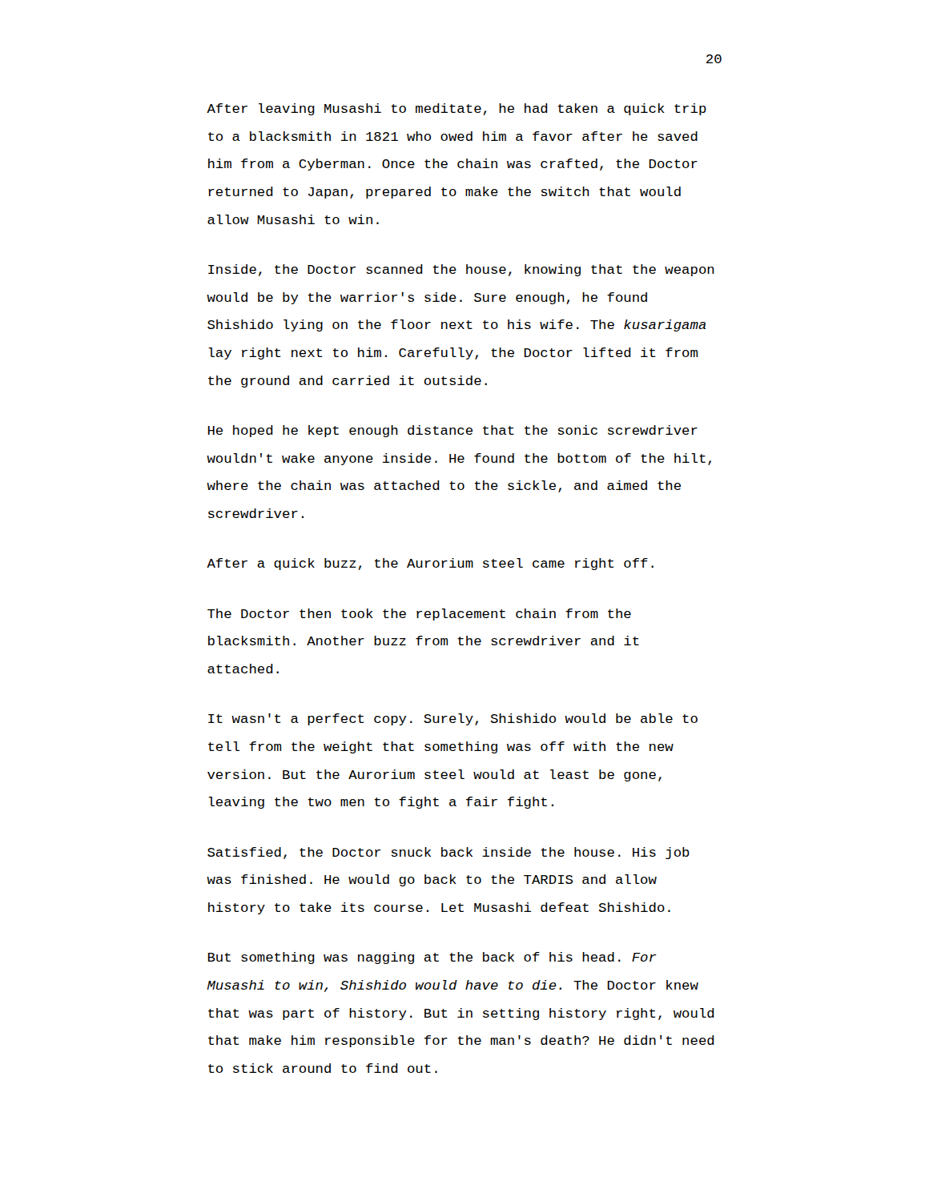20
After leaving Musashi to meditate, he had taken a quick trip to a blacksmith in 1821 who owed him a favor after he saved him from a Cyberman. Once the chain was crafted, the Doctor returned to Japan, prepared to make the switch that would allow Musashi to win.
Inside, the Doctor scanned the house, knowing that the weapon would be by the warrior's side. Sure enough, he found Shishido lying on the floor next to his wife. The kusarigama lay right next to him. Carefully, the Doctor lifted it from the ground and carried it outside.
He hoped he kept enough distance that the sonic screwdriver wouldn't wake anyone inside. He found the bottom of the hilt, where the chain was attached to the sickle, and aimed the screwdriver.
After a quick buzz, the Aurorium steel came right off.
The Doctor then took the replacement chain from the blacksmith. Another buzz from the screwdriver and it attached.
It wasn't a perfect copy. Surely, Shishido would be able to tell from the weight that something was off with the new version. But the Aurorium steel would at least be gone, leaving the two men to fight a fair fight.
Satisfied, the Doctor snuck back inside the house. His job was finished. He would go back to the TARDIS and allow history to take its course. Let Musashi defeat Shishido.
But something was nagging at the back of his head. For Musashi to win, Shishido would have to die. The Doctor knew that was part of history. But in setting history right, would that make him responsible for the man's death? He didn't need to stick around to find out.